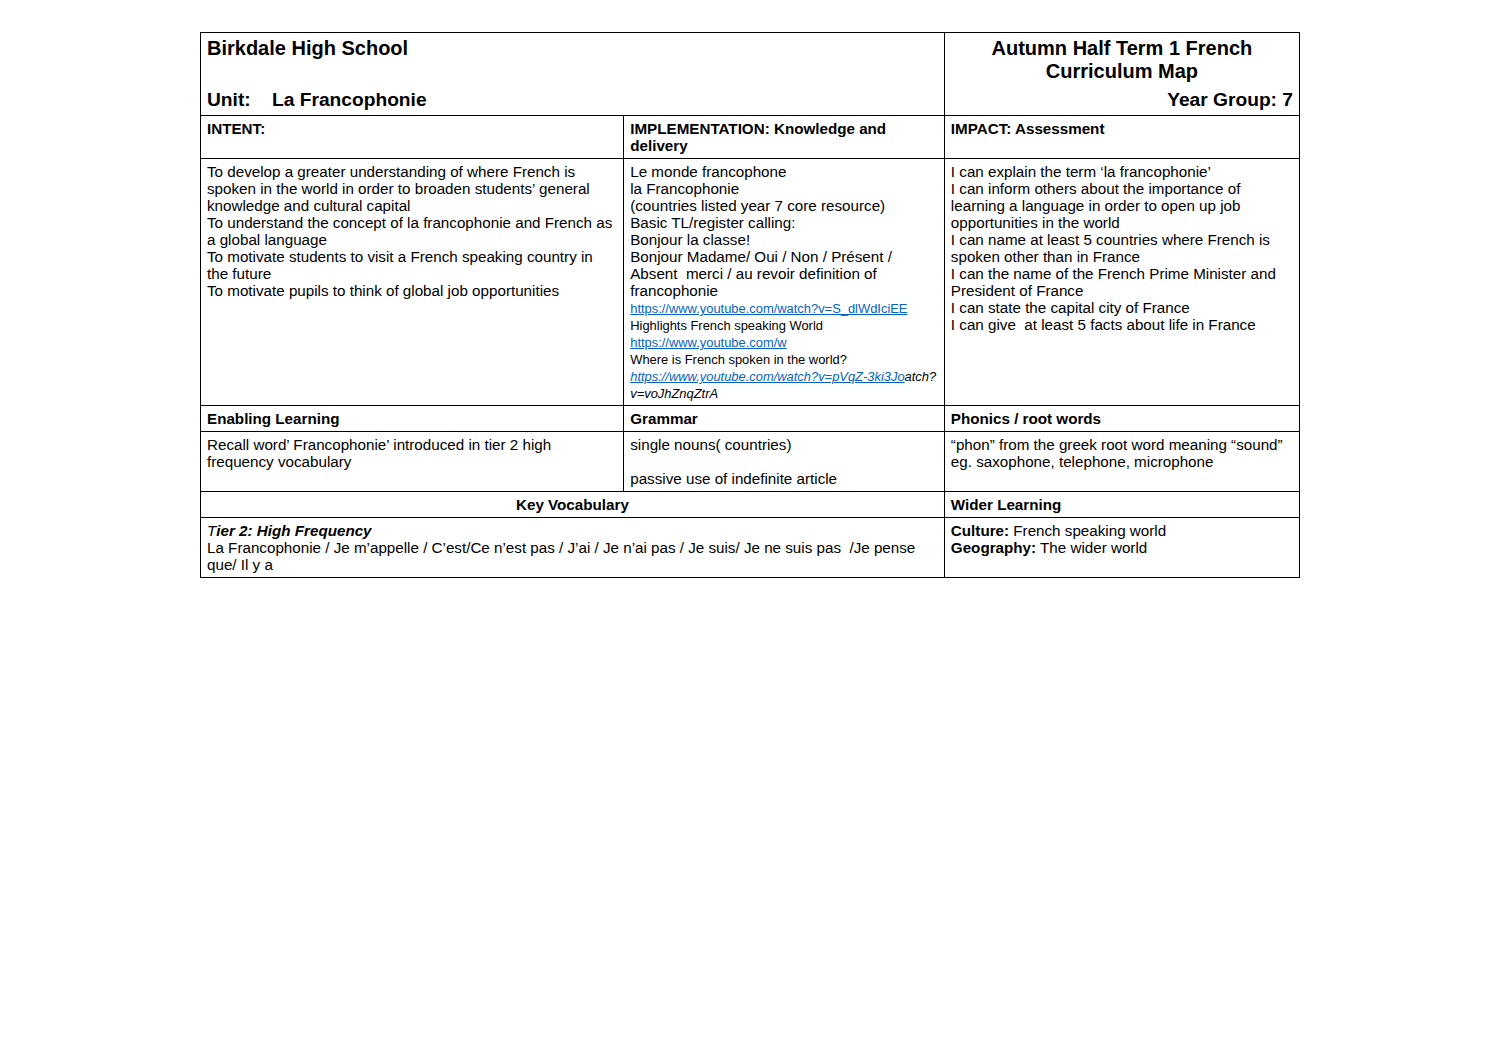| Birkdale High School | Autumn Half Term 1 French Curriculum Map |
| Unit: La Francophonie | Year Group: 7 |
| INTENT: | IMPLEMENTATION: Knowledge and delivery | IMPACT: Assessment |
| To develop a greater understanding of where French is spoken in the world in order to broaden students’ general knowledge and cultural capital To understand the concept of la francophonie and French as a global language To motivate students to visit a French speaking country in the future To motivate pupils to think of global job opportunities | Le monde francophone la Francophonie (countries listed year 7 core resource) Basic TL/register calling: Bonjour la classe! Bonjour Madame/ Oui / Non / Présent / Absent merci / au revoir definition of francophonie https://www.youtube.com/watch?v=S_dlWdIciEE Highlights French speaking World https://www.youtube.com/w Where is French spoken in the world? https://www.youtube.com/watch?v=pVqZ-3ki3Jo atch?v=voJhZnqZtrA | I can explain the term ‘la francophonie’ I can inform others about the importance of learning a language in order to open up job opportunities in the world I can name at least 5 countries where French is spoken other than in France I can the name of the French Prime Minister and President of France I can state the capital city of France I can give at least 5 facts about life in France |
| Enabling Learning | Grammar | Phonics / root words |
| Recall word’ Francophonie’ introduced in tier 2 high frequency vocabulary | single nouns( countries) passive use of indefinite article | “phon” from the greek root word meaning “sound” eg. saxophone, telephone, microphone |
| Key Vocabulary | Wider Learning |
| T ier 2: High Frequency La Francophonie / Je m’appelle / C’est/Ce n’est pas / J’ai / Je n’ai pas / Je suis/ Je ne suis pas /Je pense que/ Il y a | Culture: French speaking world Geography: The wider world |